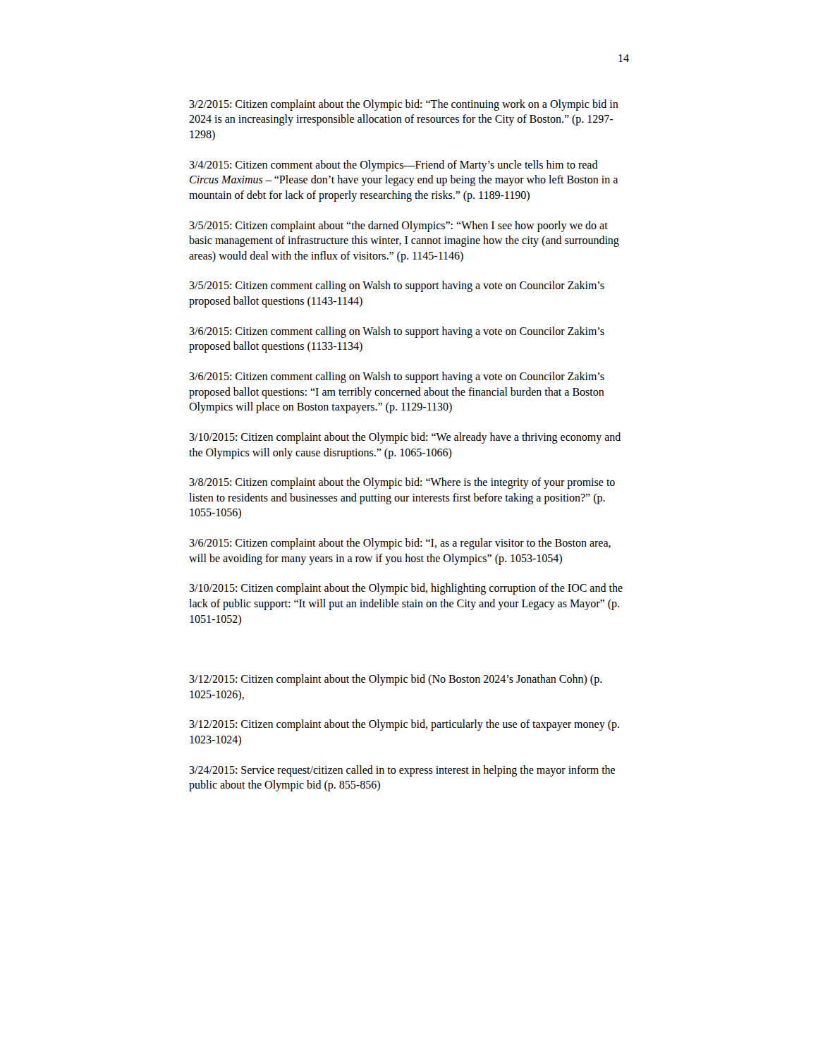14
3/2/2015: Citizen complaint about the Olympic bid: “The continuing work on a Olympic bid in 2024 is an increasingly irresponsible allocation of resources for the City of Boston.” (p. 1297-1298)
3/4/2015: Citizen comment about the Olympics—Friend of Marty’s uncle tells him to read Circus Maximus – “Please don’t have your legacy end up being the mayor who left Boston in a mountain of debt for lack of properly researching the risks.” (p. 1189-1190)
3/5/2015: Citizen complaint about “the darned Olympics”: “When I see how poorly we do at basic management of infrastructure this winter, I cannot imagine how the city (and surrounding areas) would deal with the influx of visitors.” (p. 1145-1146)
3/5/2015: Citizen comment calling on Walsh to support having a vote on Councilor Zakim’s proposed ballot questions (1143-1144)
3/6/2015: Citizen comment calling on Walsh to support having a vote on Councilor Zakim’s proposed ballot questions (1133-1134)
3/6/2015: Citizen comment calling on Walsh to support having a vote on Councilor Zakim’s proposed ballot questions: “I am terribly concerned about the financial burden that a Boston Olympics will place on Boston taxpayers.” (p. 1129-1130)
3/10/2015: Citizen complaint about the Olympic bid: “We already have a thriving economy and the Olympics will only cause disruptions.” (p. 1065-1066)
3/8/2015: Citizen complaint about the Olympic bid: “Where is the integrity of your promise to listen to residents and businesses and putting our interests first before taking a position?” (p. 1055-1056)
3/6/2015: Citizen complaint about the Olympic bid: “I, as a regular visitor to the Boston area, will be avoiding for many years in a row if you host the Olympics” (p. 1053-1054)
3/10/2015: Citizen complaint about the Olympic bid, highlighting corruption of the IOC and the lack of public support: “It will put an indelible stain on the City and your Legacy as Mayor” (p. 1051-1052)
3/12/2015: Citizen complaint about the Olympic bid (No Boston 2024’s Jonathan Cohn) (p. 1025-1026),
3/12/2015: Citizen complaint about the Olympic bid, particularly the use of taxpayer money (p. 1023-1024)
3/24/2015: Service request/citizen called in to express interest in helping the mayor inform the public about the Olympic bid (p. 855-856)